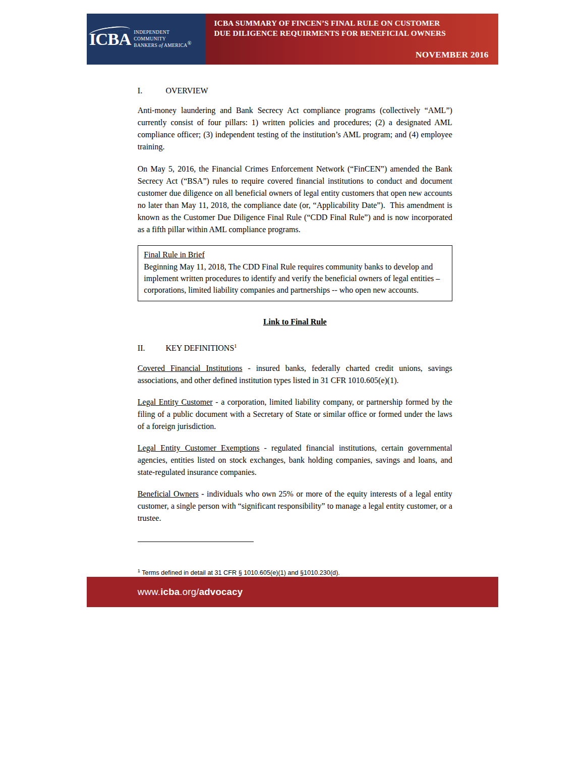ICBA
Independent Community
Bankers of America®
ICBA SUMMARY OF FINCEN’S FINAL RULE ON CUSTOMER
DUE DILIGENCE REQUIRMENTS FOR BENEFICIAL OWNERS
NOVEMBER 2016
I. OVERVIEW
Anti-money laundering and Bank Secrecy Act compliance programs (collectively “AML”) currently consist of four pillars: 1) written policies and procedures; (2) a designated AML compliance officer; (3) independent testing of the institution’s AML program; and (4) employee training.
On May 5, 2016, the Financial Crimes Enforcement Network (“FinCEN”) amended the Bank Secrecy Act (“BSA”) rules to require covered financial institutions to conduct and document customer due diligence on all beneficial owners of legal entity customers that open new accounts no later than May 11, 2018, the compliance date (or, “Applicability Date”). This amendment is known as the Customer Due Diligence Final Rule (“CDD Final Rule”) and is now incorporated as a fifth pillar within AML compliance programs.
Final Rule in Brief
Beginning May 11, 2018, The CDD Final Rule requires community banks to develop and implement written procedures to identify and verify the beneficial owners of legal entities – corporations, limited liability companies and partnerships -- who open new accounts.
Link to Final Rule
II. KEY DEFINITIONS1
Covered Financial Institutions - insured banks, federally charted credit unions, savings associations, and other defined institution types listed in 31 CFR 1010.605(e)(1).
Legal Entity Customer - a corporation, limited liability company, or partnership formed by the filing of a public document with a Secretary of State or similar office or formed under the laws of a foreign jurisdiction.
Legal Entity Customer Exemptions - regulated financial institutions, certain governmental agencies, entities listed on stock exchanges, bank holding companies, savings and loans, and state-regulated insurance companies.
Beneficial Owners - individuals who own 25% or more of the equity interests of a legal entity customer, a single person with “significant responsibility” to manage a legal entity customer, or a trustee.
1 Terms defined in detail at 31 CFR § 1010.605(e)(1) and §1010.230(d).
www.icba.org/advocacy